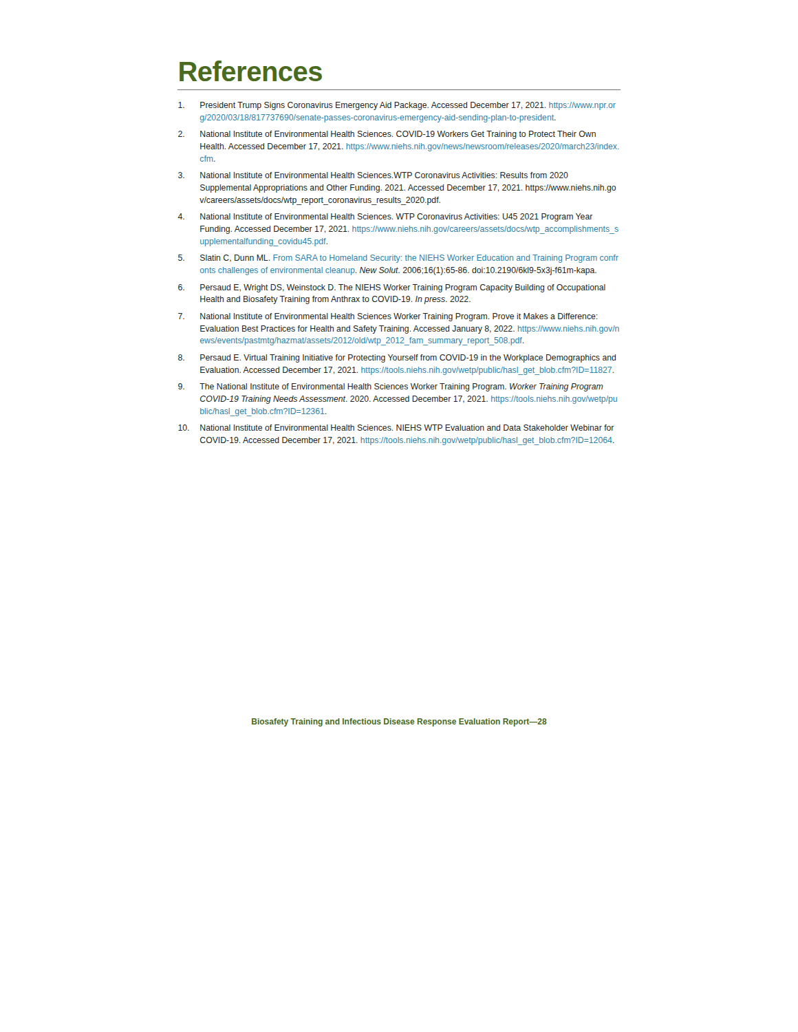References
President Trump Signs Coronavirus Emergency Aid Package. Accessed December 17, 2021. https://www.npr.org/2020/03/18/817737690/senate-passes-coronavirus-emergency-aid-sending-plan-to-president.
National Institute of Environmental Health Sciences. COVID-19 Workers Get Training to Protect Their Own Health. Accessed December 17, 2021. https://www.niehs.nih.gov/news/newsroom/releases/2020/march23/index.cfm.
National Institute of Environmental Health Sciences.WTP Coronavirus Activities: Results from 2020 Supplemental Appropriations and Other Funding. 2021. Accessed December 17, 2021. https://www.niehs.nih.gov/careers/assets/docs/wtp_report_coronavirus_results_2020.pdf.
National Institute of Environmental Health Sciences. WTP Coronavirus Activities: U45 2021 Program Year Funding. Accessed December 17, 2021. https://www.niehs.nih.gov/careers/assets/docs/wtp_accomplishments_supplementalfunding_covidu45.pdf.
Slatin C, Dunn ML. From SARA to Homeland Security: the NIEHS Worker Education and Training Program confronts challenges of environmental cleanup. New Solut. 2006;16(1):65-86. doi:10.2190/6kl9-5x3j-f61m-kapa.
Persaud E, Wright DS, Weinstock D. The NIEHS Worker Training Program Capacity Building of Occupational Health and Biosafety Training from Anthrax to COVID-19. In press. 2022.
National Institute of Environmental Health Sciences Worker Training Program. Prove it Makes a Difference: Evaluation Best Practices for Health and Safety Training. Accessed January 8, 2022. https://www.niehs.nih.gov/news/events/pastmtg/hazmat/assets/2012/old/wtp_2012_fam_summary_report_508.pdf.
Persaud E. Virtual Training Initiative for Protecting Yourself from COVID-19 in the Workplace Demographics and Evaluation. Accessed December 17, 2021. https://tools.niehs.nih.gov/wetp/public/hasl_get_blob.cfm?ID=11827.
The National Institute of Environmental Health Sciences Worker Training Program. Worker Training Program COVID-19 Training Needs Assessment. 2020. Accessed December 17, 2021. https://tools.niehs.nih.gov/wetp/public/hasl_get_blob.cfm?ID=12361.
National Institute of Environmental Health Sciences. NIEHS WTP Evaluation and Data Stakeholder Webinar for COVID-19. Accessed December 17, 2021. https://tools.niehs.nih.gov/wetp/public/hasl_get_blob.cfm?ID=12064.
Biosafety Training and Infectious Disease Response Evaluation Report—28